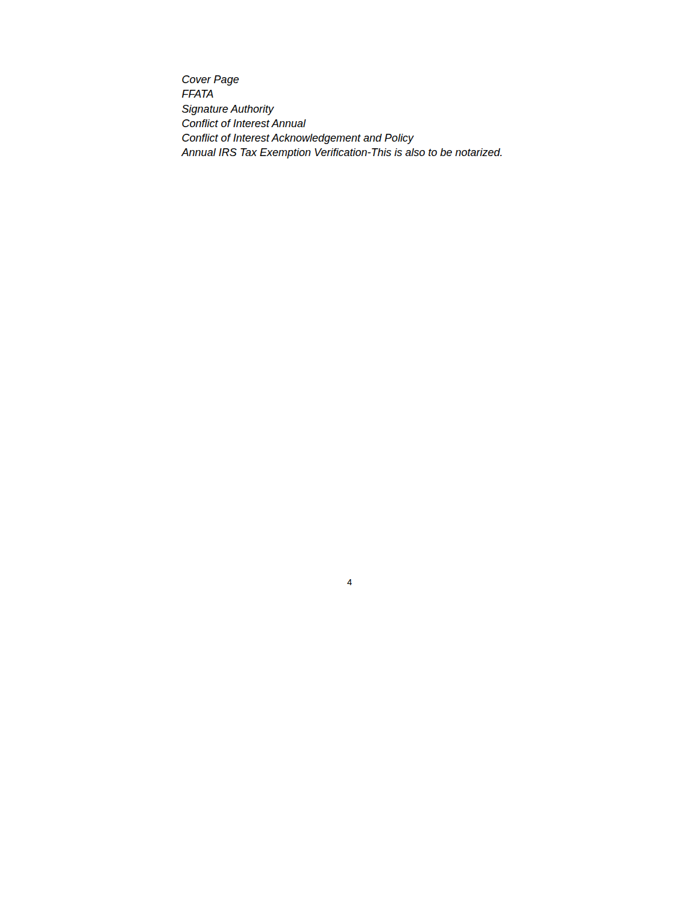Cover Page
FFATA
Signature Authority
Conflict of Interest Annual
Conflict of Interest Acknowledgement and Policy
Annual IRS Tax Exemption Verification-This is also to be notarized.
4